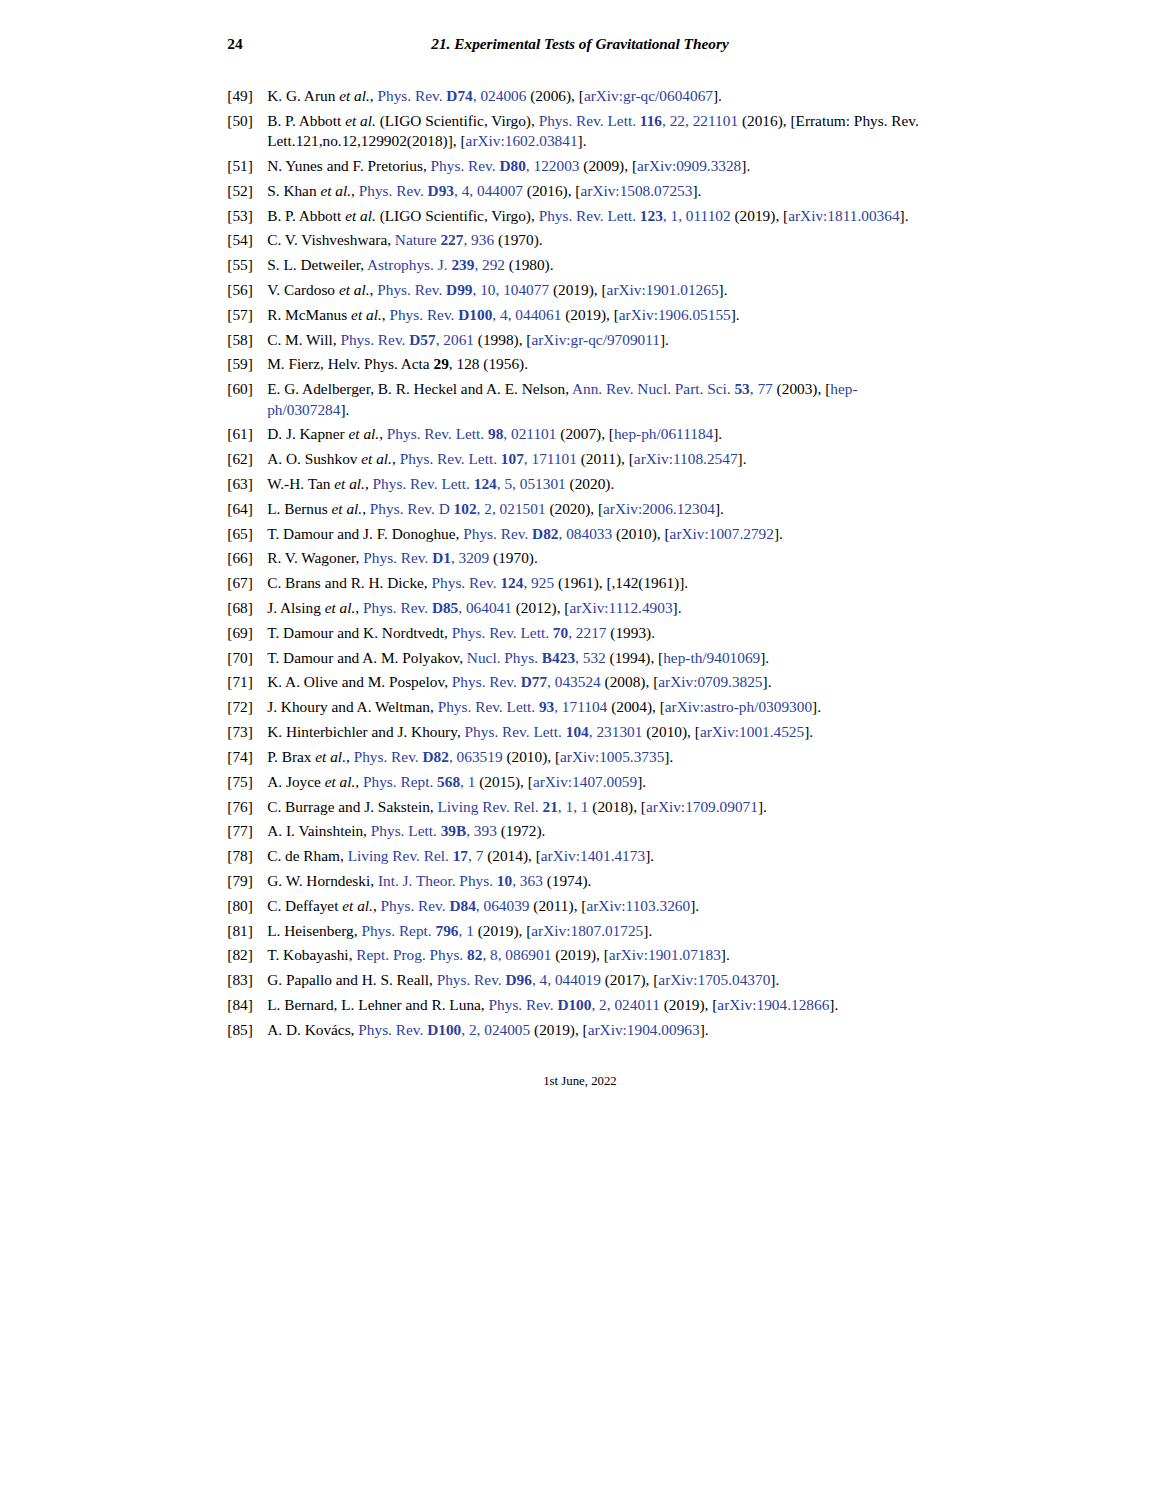24
21. Experimental Tests of Gravitational Theory
[49] K. G. Arun et al., Phys. Rev. D74, 024006 (2006), [arXiv:gr-qc/0604067].
[50] B. P. Abbott et al. (LIGO Scientific, Virgo), Phys. Rev. Lett. 116, 22, 221101 (2016), [Erratum: Phys. Rev. Lett.121,no.12,129902(2018)], [arXiv:1602.03841].
[51] N. Yunes and F. Pretorius, Phys. Rev. D80, 122003 (2009), [arXiv:0909.3328].
[52] S. Khan et al., Phys. Rev. D93, 4, 044007 (2016), [arXiv:1508.07253].
[53] B. P. Abbott et al. (LIGO Scientific, Virgo), Phys. Rev. Lett. 123, 1, 011102 (2019), [arXiv:1811.00364].
[54] C. V. Vishveshwara, Nature 227, 936 (1970).
[55] S. L. Detweiler, Astrophys. J. 239, 292 (1980).
[56] V. Cardoso et al., Phys. Rev. D99, 10, 104077 (2019), [arXiv:1901.01265].
[57] R. McManus et al., Phys. Rev. D100, 4, 044061 (2019), [arXiv:1906.05155].
[58] C. M. Will, Phys. Rev. D57, 2061 (1998), [arXiv:gr-qc/9709011].
[59] M. Fierz, Helv. Phys. Acta 29, 128 (1956).
[60] E. G. Adelberger, B. R. Heckel and A. E. Nelson, Ann. Rev. Nucl. Part. Sci. 53, 77 (2003), [hep-ph/0307284].
[61] D. J. Kapner et al., Phys. Rev. Lett. 98, 021101 (2007), [hep-ph/0611184].
[62] A. O. Sushkov et al., Phys. Rev. Lett. 107, 171101 (2011), [arXiv:1108.2547].
[63] W.-H. Tan et al., Phys. Rev. Lett. 124, 5, 051301 (2020).
[64] L. Bernus et al., Phys. Rev. D 102, 2, 021501 (2020), [arXiv:2006.12304].
[65] T. Damour and J. F. Donoghue, Phys. Rev. D82, 084033 (2010), [arXiv:1007.2792].
[66] R. V. Wagoner, Phys. Rev. D1, 3209 (1970).
[67] C. Brans and R. H. Dicke, Phys. Rev. 124, 925 (1961), [,142(1961)].
[68] J. Alsing et al., Phys. Rev. D85, 064041 (2012), [arXiv:1112.4903].
[69] T. Damour and K. Nordtvedt, Phys. Rev. Lett. 70, 2217 (1993).
[70] T. Damour and A. M. Polyakov, Nucl. Phys. B423, 532 (1994), [hep-th/9401069].
[71] K. A. Olive and M. Pospelov, Phys. Rev. D77, 043524 (2008), [arXiv:0709.3825].
[72] J. Khoury and A. Weltman, Phys. Rev. Lett. 93, 171104 (2004), [arXiv:astro-ph/0309300].
[73] K. Hinterbichler and J. Khoury, Phys. Rev. Lett. 104, 231301 (2010), [arXiv:1001.4525].
[74] P. Brax et al., Phys. Rev. D82, 063519 (2010), [arXiv:1005.3735].
[75] A. Joyce et al., Phys. Rept. 568, 1 (2015), [arXiv:1407.0059].
[76] C. Burrage and J. Sakstein, Living Rev. Rel. 21, 1, 1 (2018), [arXiv:1709.09071].
[77] A. I. Vainshtein, Phys. Lett. 39B, 393 (1972).
[78] C. de Rham, Living Rev. Rel. 17, 7 (2014), [arXiv:1401.4173].
[79] G. W. Horndeski, Int. J. Theor. Phys. 10, 363 (1974).
[80] C. Deffayet et al., Phys. Rev. D84, 064039 (2011), [arXiv:1103.3260].
[81] L. Heisenberg, Phys. Rept. 796, 1 (2019), [arXiv:1807.01725].
[82] T. Kobayashi, Rept. Prog. Phys. 82, 8, 086901 (2019), [arXiv:1901.07183].
[83] G. Papallo and H. S. Reall, Phys. Rev. D96, 4, 044019 (2017), [arXiv:1705.04370].
[84] L. Bernard, L. Lehner and R. Luna, Phys. Rev. D100, 2, 024011 (2019), [arXiv:1904.12866].
[85] A. D. Kovács, Phys. Rev. D100, 2, 024005 (2019), [arXiv:1904.00963].
1st June, 2022